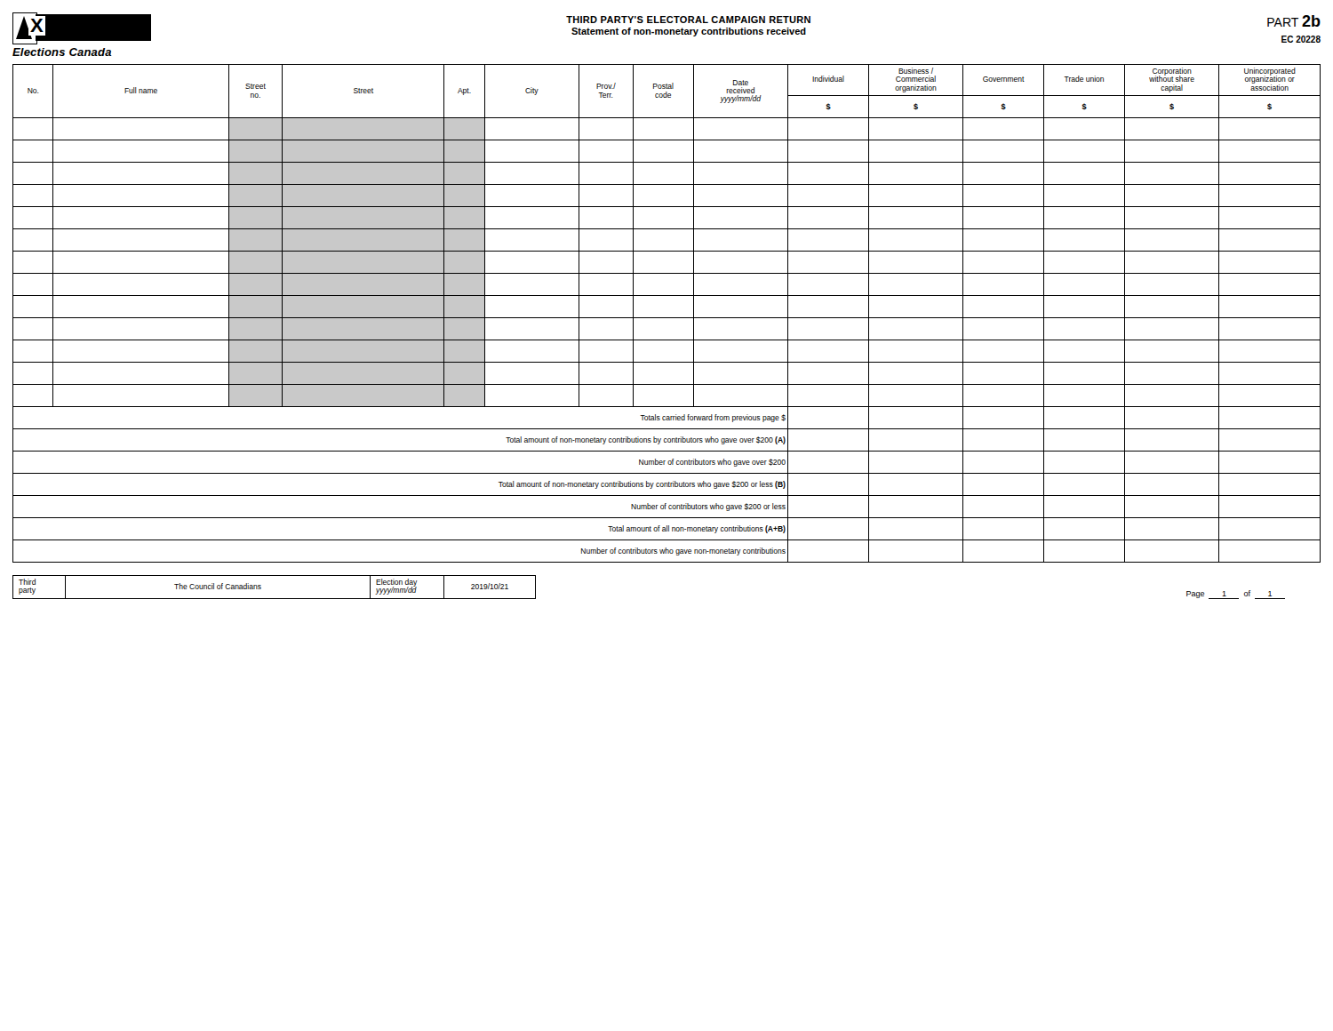X
Elections Canada
THIRD PARTY'S ELECTORAL CAMPAIGN RETURN
Statement of non-monetary contributions received
PART 2b
EC 20228
| No. | Full name | Street no. | Street | Apt. | City | Prov./ Terr. | Postal code | Date received yyyy/mm/dd | Individual | Business / Commercial organization | Government | Trade union | Corporation without share capital | Unincorporated organization or association |
| --- | --- | --- | --- | --- | --- | --- | --- | --- | --- | --- | --- | --- | --- | --- |
| $ | $ | $ | $ | $ | $ |
| Totals carried forward from previous page $ | | | | | | |
| Total amount of non-monetary contributions by contributors who gave over $200 (A) | | | | | | |
| Number of contributors who gave over $200 | | | | | | |
| Total amount of non-monetary contributions by contributors who gave $200 or less (B) | | | | | | |
| Number of contributors who gave $200 or less | | | | | | |
| Total amount of all non-monetary contributions (A+B) | | | | | | |
| Number of contributors who gave non-monetary contributions | | | | | | |
| Third party | The Council of Canadians | Election day yyyy/mm/dd | 2019/10/21 |
Page 1 of 1